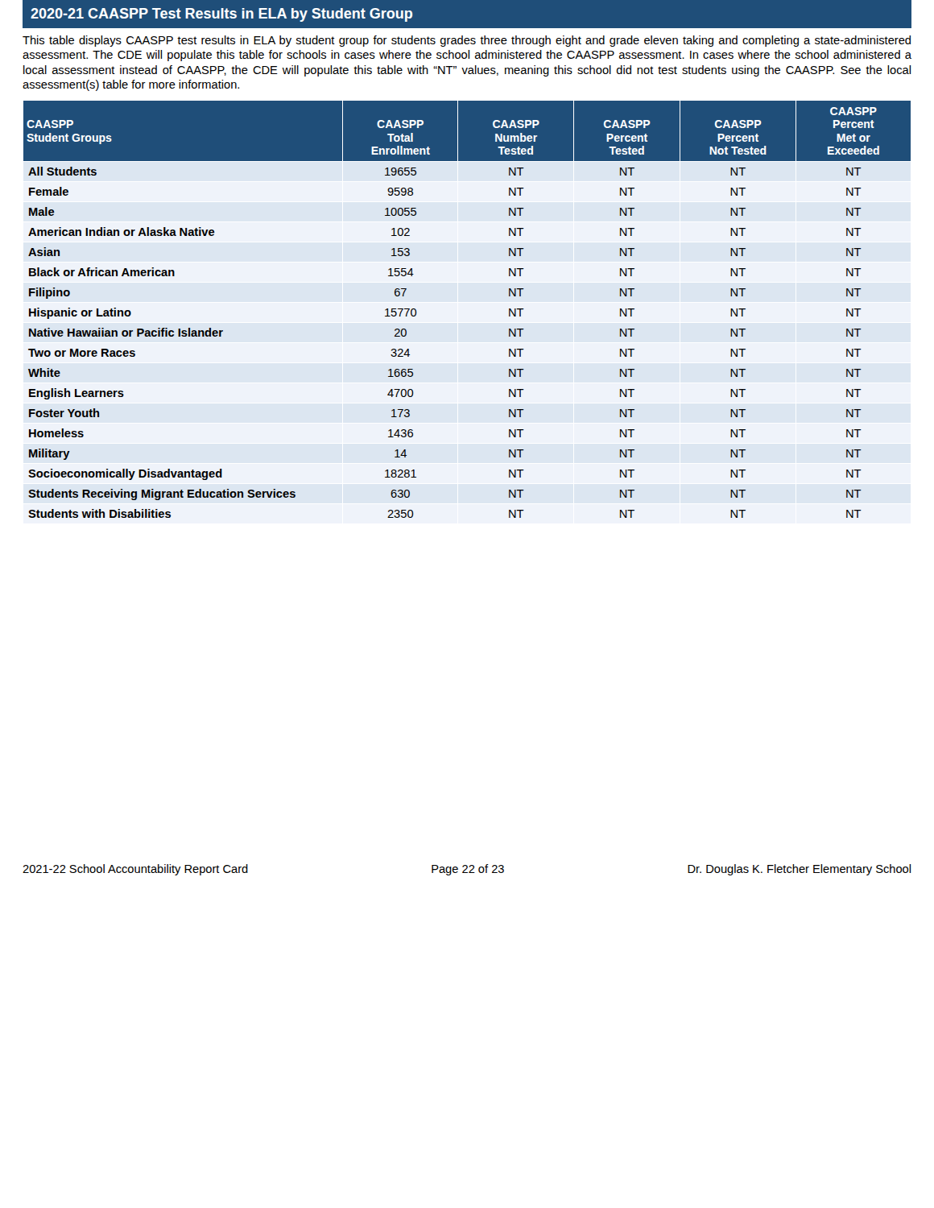2020-21 CAASPP Test Results in ELA by Student Group
This table displays CAASPP test results in ELA by student group for students grades three through eight and grade eleven taking and completing a state-administered assessment. The CDE will populate this table for schools in cases where the school administered the CAASPP assessment. In cases where the school administered a local assessment instead of CAASPP, the CDE will populate this table with “NT” values, meaning this school did not test students using the CAASPP. See the local assessment(s) table for more information.
| CAASPP Student Groups | CAASPP Total Enrollment | CAASPP Number Tested | CAASPP Percent Tested | CAASPP Percent Not Tested | CAASPP Percent Met or Exceeded |
| --- | --- | --- | --- | --- | --- |
| All Students | 19655 | NT | NT | NT | NT |
| Female | 9598 | NT | NT | NT | NT |
| Male | 10055 | NT | NT | NT | NT |
| American Indian or Alaska Native | 102 | NT | NT | NT | NT |
| Asian | 153 | NT | NT | NT | NT |
| Black or African American | 1554 | NT | NT | NT | NT |
| Filipino | 67 | NT | NT | NT | NT |
| Hispanic or Latino | 15770 | NT | NT | NT | NT |
| Native Hawaiian or Pacific Islander | 20 | NT | NT | NT | NT |
| Two or More Races | 324 | NT | NT | NT | NT |
| White | 1665 | NT | NT | NT | NT |
| English Learners | 4700 | NT | NT | NT | NT |
| Foster Youth | 173 | NT | NT | NT | NT |
| Homeless | 1436 | NT | NT | NT | NT |
| Military | 14 | NT | NT | NT | NT |
| Socioeconomically Disadvantaged | 18281 | NT | NT | NT | NT |
| Students Receiving Migrant Education Services | 630 | NT | NT | NT | NT |
| Students with Disabilities | 2350 | NT | NT | NT | NT |
2021-22 School Accountability Report Card
Page 22 of 23
Dr. Douglas K. Fletcher Elementary School